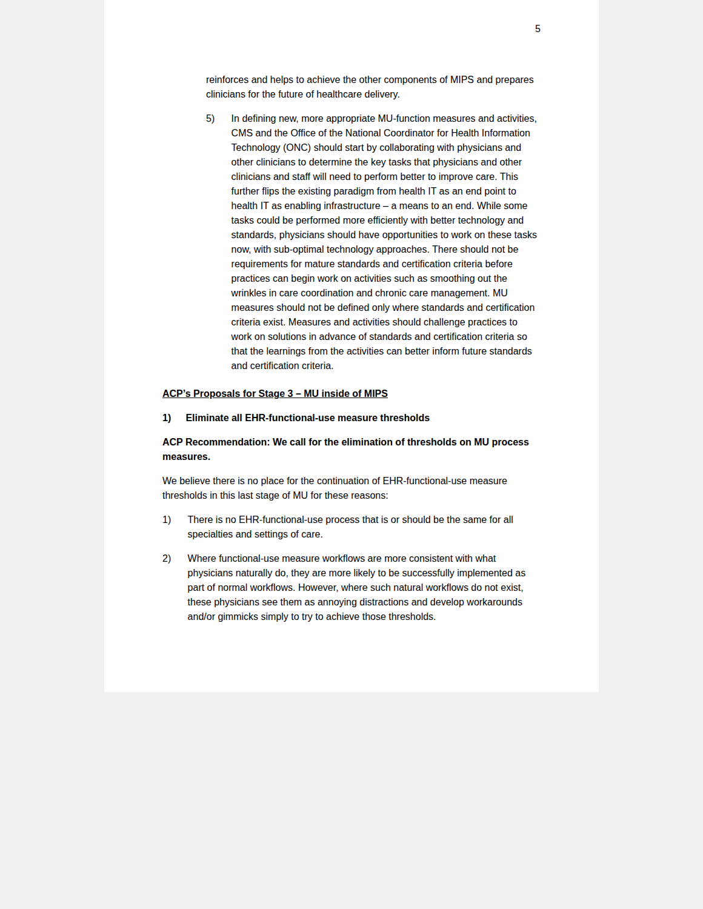5
reinforces and helps to achieve the other components of MIPS and prepares clinicians for the future of healthcare delivery.
5) In defining new, more appropriate MU-function measures and activities, CMS and the Office of the National Coordinator for Health Information Technology (ONC) should start by collaborating with physicians and other clinicians to determine the key tasks that physicians and other clinicians and staff will need to perform better to improve care. This further flips the existing paradigm from health IT as an end point to health IT as enabling infrastructure – a means to an end. While some tasks could be performed more efficiently with better technology and standards, physicians should have opportunities to work on these tasks now, with sub-optimal technology approaches. There should not be requirements for mature standards and certification criteria before practices can begin work on activities such as smoothing out the wrinkles in care coordination and chronic care management. MU measures should not be defined only where standards and certification criteria exist. Measures and activities should challenge practices to work on solutions in advance of standards and certification criteria so that the learnings from the activities can better inform future standards and certification criteria.
ACP’s Proposals for Stage 3 – MU inside of MIPS
1) Eliminate all EHR-functional-use measure thresholds
ACP Recommendation: We call for the elimination of thresholds on MU process measures.
We believe there is no place for the continuation of EHR-functional-use measure thresholds in this last stage of MU for these reasons:
1) There is no EHR-functional-use process that is or should be the same for all specialties and settings of care.
2) Where functional-use measure workflows are more consistent with what physicians naturally do, they are more likely to be successfully implemented as part of normal workflows. However, where such natural workflows do not exist, these physicians see them as annoying distractions and develop workarounds and/or gimmicks simply to try to achieve those thresholds.